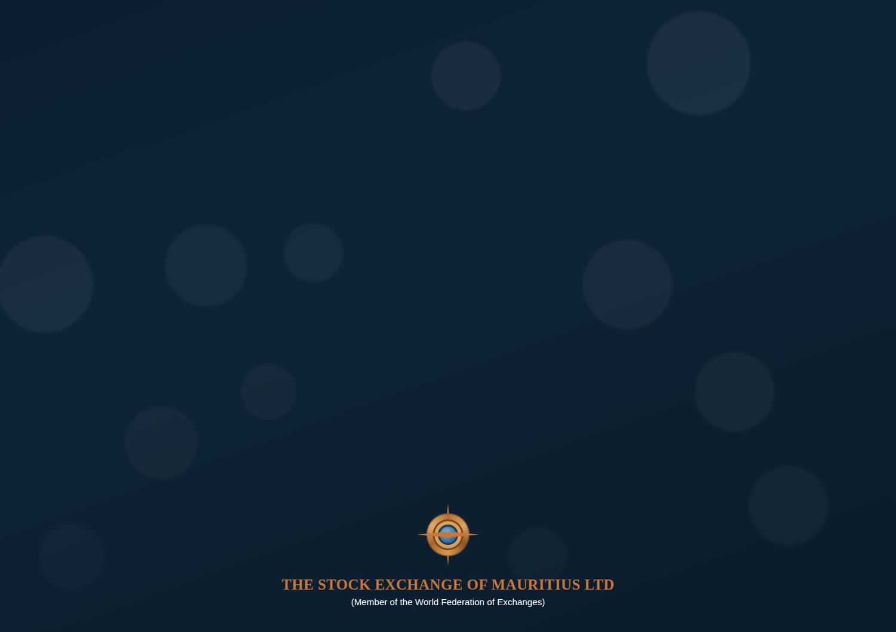The Stock Exchange of Mauritius Ltd
(Member of the World Federation of Exchanges)